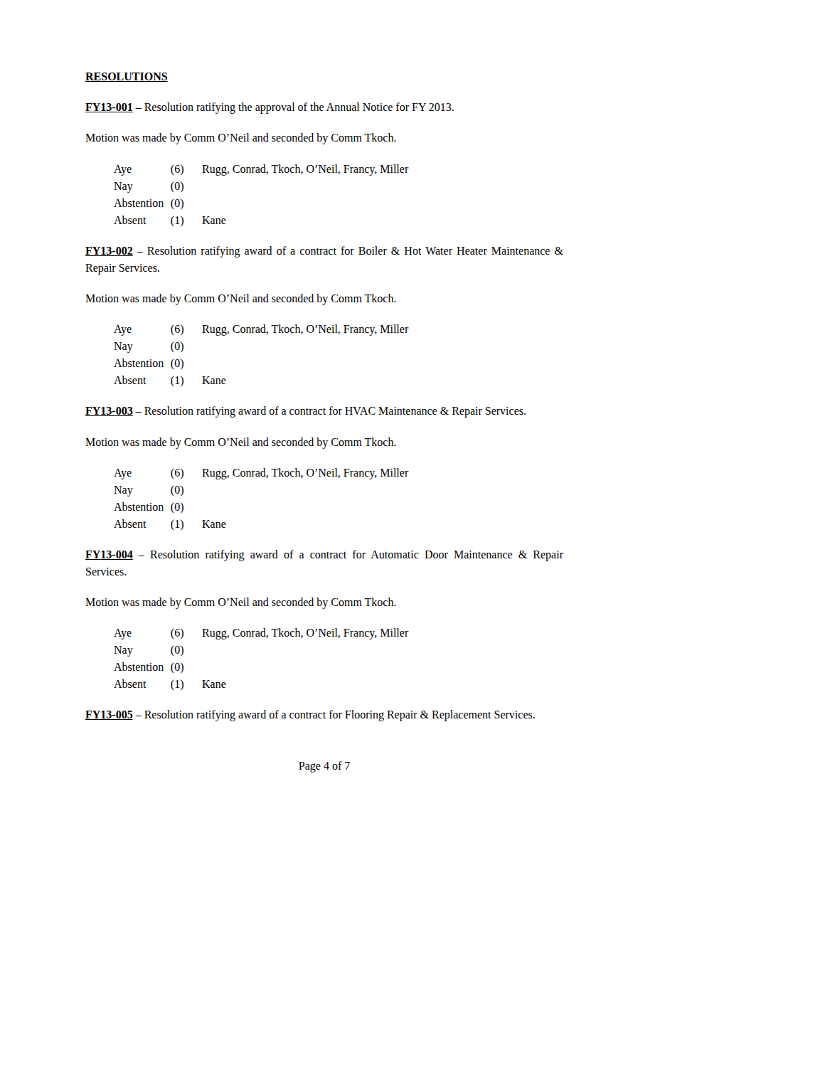RESOLUTIONS
FY13-001 – Resolution ratifying the approval of the Annual Notice for FY 2013.
Motion was made by Comm O’Neil and seconded by Comm Tkoch.
| Aye | (6) | Rugg, Conrad, Tkoch, O’Neil, Francy, Miller |
| Nay | (0) | |
| Abstention | (0) | |
| Absent | (1) | Kane |
FY13-002 – Resolution ratifying award of a contract for Boiler & Hot Water Heater Maintenance & Repair Services.
Motion was made by Comm O’Neil and seconded by Comm Tkoch.
| Aye | (6) | Rugg, Conrad, Tkoch, O’Neil, Francy, Miller |
| Nay | (0) | |
| Abstention | (0) | |
| Absent | (1) | Kane |
FY13-003 – Resolution ratifying award of a contract for HVAC Maintenance & Repair Services.
Motion was made by Comm O’Neil and seconded by Comm Tkoch.
| Aye | (6) | Rugg, Conrad, Tkoch, O’Neil, Francy, Miller |
| Nay | (0) | |
| Abstention | (0) | |
| Absent | (1) | Kane |
FY13-004 – Resolution ratifying award of a contract for Automatic Door Maintenance & Repair Services.
Motion was made by Comm O’Neil and seconded by Comm Tkoch.
| Aye | (6) | Rugg, Conrad, Tkoch, O’Neil, Francy, Miller |
| Nay | (0) | |
| Abstention | (0) | |
| Absent | (1) | Kane |
FY13-005 – Resolution ratifying award of a contract for Flooring Repair & Replacement Services.
Page 4 of 7